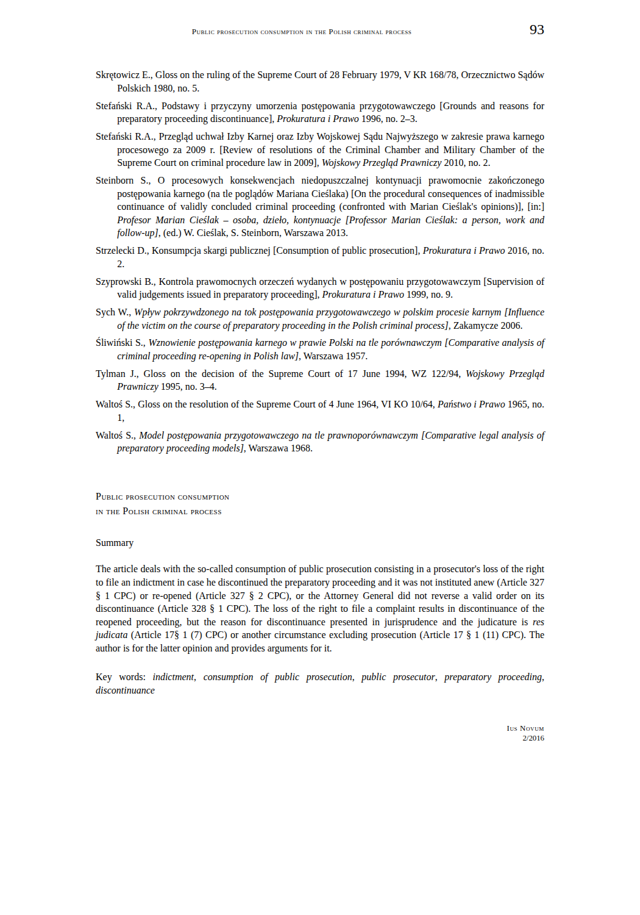Public prosecution consumption in the Polish criminal process 93
Skrętowicz E., Gloss on the ruling of the Supreme Court of 28 February 1979, V KR 168/78, Orzecznictwo Sądów Polskich 1980, no. 5.
Stefański R.A., Podstawy i przyczyny umorzenia postępowania przygotowawczego [Grounds and reasons for preparatory proceeding discontinuance], Prokuratura i Prawo 1996, no. 2–3.
Stefański R.A., Przegląd uchwał Izby Karnej oraz Izby Wojskowej Sądu Najwyższego w zakresie prawa karnego procesowego za 2009 r. [Review of resolutions of the Criminal Chamber and Military Chamber of the Supreme Court on criminal procedure law in 2009], Wojskowy Przegląd Prawniczy 2010, no. 2.
Steinborn S., O procesowych konsekwencjach niedopuszczalnej kontynuacji prawomocnie zakończonego postępowania karnego (na tle poglądów Mariana Cieślaka) [On the procedural consequences of inadmissible continuance of validly concluded criminal proceeding (confronted with Marian Cieślak's opinions)], [in:] Profesor Marian Cieślak – osoba, dzieło, kontynuacje [Professor Marian Cieślak: a person, work and follow-up], (ed.) W. Cieślak, S. Steinborn, Warszawa 2013.
Strzelecki D., Konsumpcja skargi publicznej [Consumption of public prosecution], Prokuratura i Prawo 2016, no. 2.
Szyprowski B., Kontrola prawomocnych orzeczeń wydanych w postępowaniu przygotowawczym [Supervision of valid judgements issued in preparatory proceeding], Prokuratura i Prawo 1999, no. 9.
Sych W., Wpływ pokrzywdzonego na tok postępowania przygotowawczego w polskim procesie karnym [Influence of the victim on the course of preparatory proceeding in the Polish criminal process], Zakamycze 2006.
Śliwiński S., Wznowienie postępowania karnego w prawie Polski na tle porównawczym [Comparative analysis of criminal proceeding re-opening in Polish law], Warszawa 1957.
Tylman J., Gloss on the decision of the Supreme Court of 17 June 1994, WZ 122/94, Wojskowy Przegląd Prawniczy 1995, no. 3–4.
Waltoś S., Gloss on the resolution of the Supreme Court of 4 June 1964, VI KO 10/64, Państwo i Prawo 1965, no. 1,
Waltoś S., Model postępowania przygotowawczego na tle prawnoporównawczym [Comparative legal analysis of preparatory proceeding models], Warszawa 1968.
Public prosecution consumption
in the Polish criminal process
Summary
The article deals with the so-called consumption of public prosecution consisting in a prosecutor's loss of the right to file an indictment in case he discontinued the preparatory proceeding and it was not instituted anew (Article 327 § 1 CPC) or re-opened (Article 327 § 2 CPC), or the Attorney General did not reverse a valid order on its discontinuance (Article 328 § 1 CPC). The loss of the right to file a complaint results in discontinuance of the reopened proceeding, but the reason for discontinuance presented in jurisprudence and the judicature is res judicata (Article 17§ 1 (7) CPC) or another circumstance excluding prosecution (Article 17 § 1 (11) CPC). The author is for the latter opinion and provides arguments for it.
Key words: indictment, consumption of public prosecution, public prosecutor, preparatory proceeding, discontinuance
Ius Novum
2/2016